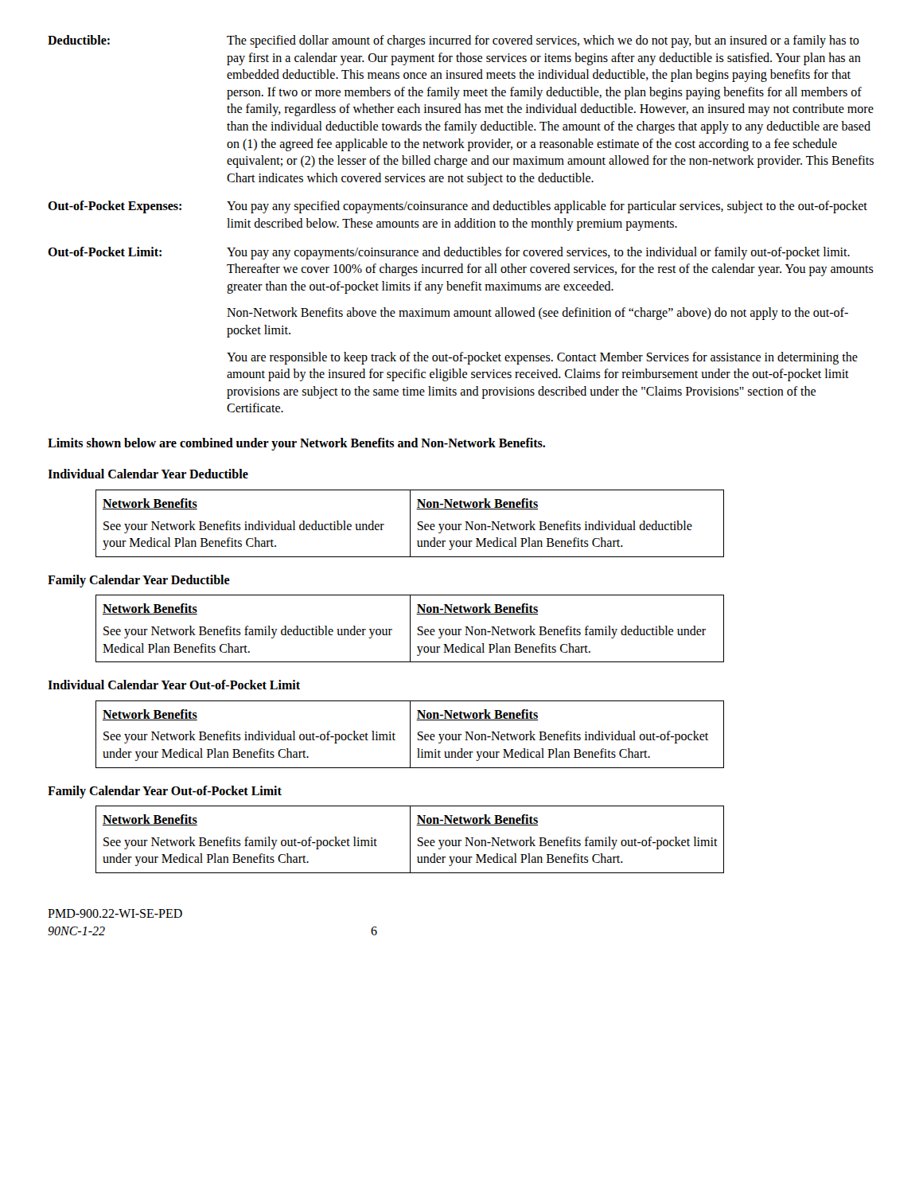Deductible:
The specified dollar amount of charges incurred for covered services, which we do not pay, but an insured or a family has to pay first in a calendar year. Our payment for those services or items begins after any deductible is satisfied. Your plan has an embedded deductible. This means once an insured meets the individual deductible, the plan begins paying benefits for that person. If two or more members of the family meet the family deductible, the plan begins paying benefits for all members of the family, regardless of whether each insured has met the individual deductible. However, an insured may not contribute more than the individual deductible towards the family deductible. The amount of the charges that apply to any deductible are based on (1) the agreed fee applicable to the network provider, or a reasonable estimate of the cost according to a fee schedule equivalent; or (2) the lesser of the billed charge and our maximum amount allowed for the non-network provider. This Benefits Chart indicates which covered services are not subject to the deductible.
Out-of-Pocket Expenses:
You pay any specified copayments/coinsurance and deductibles applicable for particular services, subject to the out-of-pocket limit described below. These amounts are in addition to the monthly premium payments.
Out-of-Pocket Limit:
You pay any copayments/coinsurance and deductibles for covered services, to the individual or family out-of-pocket limit. Thereafter we cover 100% of charges incurred for all other covered services, for the rest of the calendar year. You pay amounts greater than the out-of-pocket limits if any benefit maximums are exceeded.
Non-Network Benefits above the maximum amount allowed (see definition of “charge” above) do not apply to the out-of-pocket limit.
You are responsible to keep track of the out-of-pocket expenses. Contact Member Services for assistance in determining the amount paid by the insured for specific eligible services received. Claims for reimbursement under the out-of-pocket limit provisions are subject to the same time limits and provisions described under the "Claims Provisions" section of the Certificate.
Limits shown below are combined under your Network Benefits and Non-Network Benefits.
Individual Calendar Year Deductible
| Network Benefits See your Network Benefits individual deductible under your Medical Plan Benefits Chart. | Non-Network Benefits See your Non-Network Benefits individual deductible under your Medical Plan Benefits Chart. |
Family Calendar Year Deductible
| Network Benefits See your Network Benefits family deductible under your Medical Plan Benefits Chart. | Non-Network Benefits See your Non-Network Benefits family deductible under your Medical Plan Benefits Chart. |
Individual Calendar Year Out-of-Pocket Limit
| Network Benefits See your Network Benefits individual out-of-pocket limit under your Medical Plan Benefits Chart. | Non-Network Benefits See your Non-Network Benefits individual out-of-pocket limit under your Medical Plan Benefits Chart. |
Family Calendar Year Out-of-Pocket Limit
| Network Benefits See your Network Benefits family out-of-pocket limit under your Medical Plan Benefits Chart. | Non-Network Benefits See your Non-Network Benefits family out-of-pocket limit under your Medical Plan Benefits Chart. |
PMD-900.22-WI-SE-PED
90NC-1-22 6